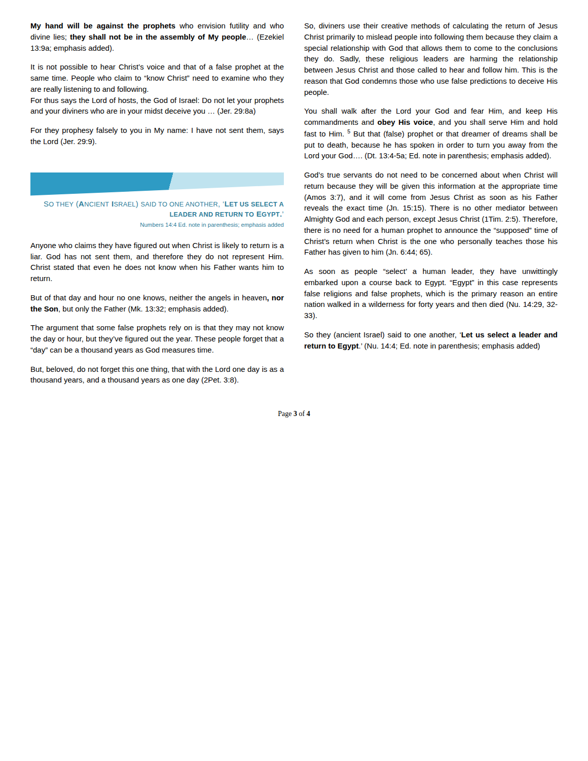My hand will be against the prophets who envision futility and who divine lies; they shall not be in the assembly of My people… (Ezekiel 13:9a; emphasis added).
It is not possible to hear Christ’s voice and that of a false prophet at the same time. People who claim to “know Christ” need to examine who they are really listening to and following.
For thus says the Lord of hosts, the God of Israel: Do not let your prophets and your diviners who are in your midst deceive you … (Jer. 29:8a)
For they prophesy falsely to you in My name: I have not sent them, says the Lord (Jer. 29:9).
SO THEY (ANCIENT ISRAEL) SAID TO ONE ANOTHER, ‘LET US SELECT A LEADER AND RETURN TO EGYPT.’
Numbers 14:4 Ed. note in parenthesis; emphasis added
Anyone who claims they have figured out when Christ is likely to return is a liar. God has not sent them, and therefore they do not represent Him. Christ stated that even he does not know when his Father wants him to return.
But of that day and hour no one knows, neither the angels in heaven, nor the Son, but only the Father (Mk. 13:32; emphasis added).
The argument that some false prophets rely on is that they may not know the day or hour, but they’ve figured out the year. These people forget that a “day” can be a thousand years as God measures time.
But, beloved, do not forget this one thing, that with the Lord one day is as a thousand years, and a thousand years as one day (2Pet. 3:8).
So, diviners use their creative methods of calculating the return of Jesus Christ primarily to mislead people into following them because they claim a special relationship with God that allows them to come to the conclusions they do. Sadly, these religious leaders are harming the relationship between Jesus Christ and those called to hear and follow him. This is the reason that God condemns those who use false predictions to deceive His people.
You shall walk after the Lord your God and fear Him, and keep His commandments and obey His voice, and you shall serve Him and hold fast to Him. 5 But that (false) prophet or that dreamer of dreams shall be put to death, because he has spoken in order to turn you away from the Lord your God…. (Dt. 13:4-5a; Ed. note in parenthesis; emphasis added).
God’s true servants do not need to be concerned about when Christ will return because they will be given this information at the appropriate time (Amos 3:7), and it will come from Jesus Christ as soon as his Father reveals the exact time (Jn. 15:15). There is no other mediator between Almighty God and each person, except Jesus Christ (1Tim. 2:5). Therefore, there is no need for a human prophet to announce the “supposed” time of Christ’s return when Christ is the one who personally teaches those his Father has given to him (Jn. 6:44; 65).
As soon as people “select’ a human leader, they have unwittingly embarked upon a course back to Egypt. “Egypt” in this case represents false religions and false prophets, which is the primary reason an entire nation walked in a wilderness for forty years and then died (Nu. 14:29, 32-33).
So they (ancient Israel) said to one another, ‘Let us select a leader and return to Egypt.’ (Nu. 14:4; Ed. note in parenthesis; emphasis added)
Page 3 of 4